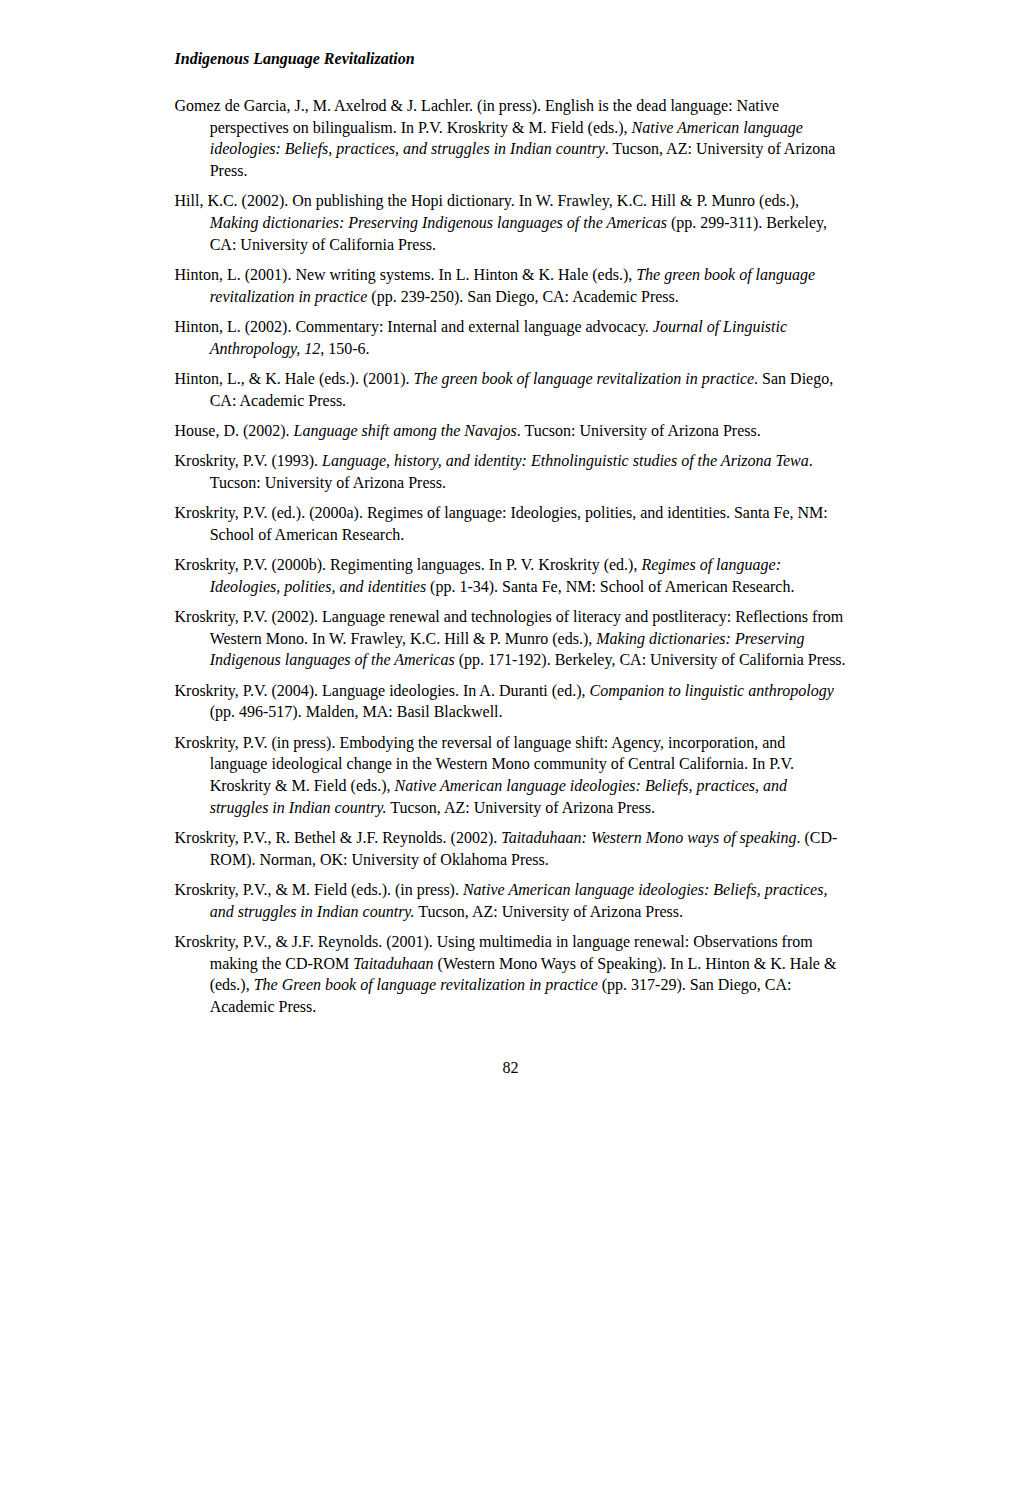Indigenous Language Revitalization
Gomez de Garcia, J., M. Axelrod & J. Lachler. (in press). English is the dead language: Native perspectives on bilingualism. In P.V. Kroskrity & M. Field (eds.), Native American language ideologies: Beliefs, practices, and struggles in Indian country. Tucson, AZ: University of Arizona Press.
Hill, K.C. (2002). On publishing the Hopi dictionary. In W. Frawley, K.C. Hill & P. Munro (eds.), Making dictionaries: Preserving Indigenous languages of the Americas (pp. 299-311). Berkeley, CA: University of California Press.
Hinton, L. (2001). New writing systems. In L. Hinton & K. Hale (eds.), The green book of language revitalization in practice (pp. 239-250). San Diego, CA: Academic Press.
Hinton, L. (2002). Commentary: Internal and external language advocacy. Journal of Linguistic Anthropology, 12, 150-6.
Hinton, L., & K. Hale (eds.). (2001). The green book of language revitalization in practice. San Diego, CA: Academic Press.
House, D. (2002). Language shift among the Navajos. Tucson: University of Arizona Press.
Kroskrity, P.V. (1993). Language, history, and identity: Ethnolinguistic studies of the Arizona Tewa. Tucson: University of Arizona Press.
Kroskrity, P.V. (ed.). (2000a). Regimes of language: Ideologies, polities, and identities. Santa Fe, NM: School of American Research.
Kroskrity, P.V. (2000b). Regimenting languages. In P. V. Kroskrity (ed.), Regimes of language: Ideologies, polities, and identities (pp. 1-34). Santa Fe, NM: School of American Research.
Kroskrity, P.V. (2002). Language renewal and technologies of literacy and postliteracy: Reflections from Western Mono. In W. Frawley, K.C. Hill & P. Munro (eds.), Making dictionaries: Preserving Indigenous languages of the Americas (pp. 171-192). Berkeley, CA: University of California Press.
Kroskrity, P.V. (2004). Language ideologies. In A. Duranti (ed.), Companion to linguistic anthropology (pp. 496-517). Malden, MA: Basil Blackwell.
Kroskrity, P.V. (in press). Embodying the reversal of language shift: Agency, incorporation, and language ideological change in the Western Mono community of Central California. In P.V. Kroskrity & M. Field (eds.), Native American language ideologies: Beliefs, practices, and struggles in Indian country. Tucson, AZ: University of Arizona Press.
Kroskrity, P.V., R. Bethel & J.F. Reynolds. (2002). Taitaduhaan: Western Mono ways of speaking. (CD-ROM). Norman, OK: University of Oklahoma Press.
Kroskrity, P.V., & M. Field (eds.). (in press). Native American language ideologies: Beliefs, practices, and struggles in Indian country. Tucson, AZ: University of Arizona Press.
Kroskrity, P.V., & J.F. Reynolds. (2001). Using multimedia in language renewal: Observations from making the CD-ROM Taitaduhaan (Western Mono Ways of Speaking). In L. Hinton & K. Hale & (eds.), The Green book of language revitalization in practice (pp. 317-29). San Diego, CA: Academic Press.
82